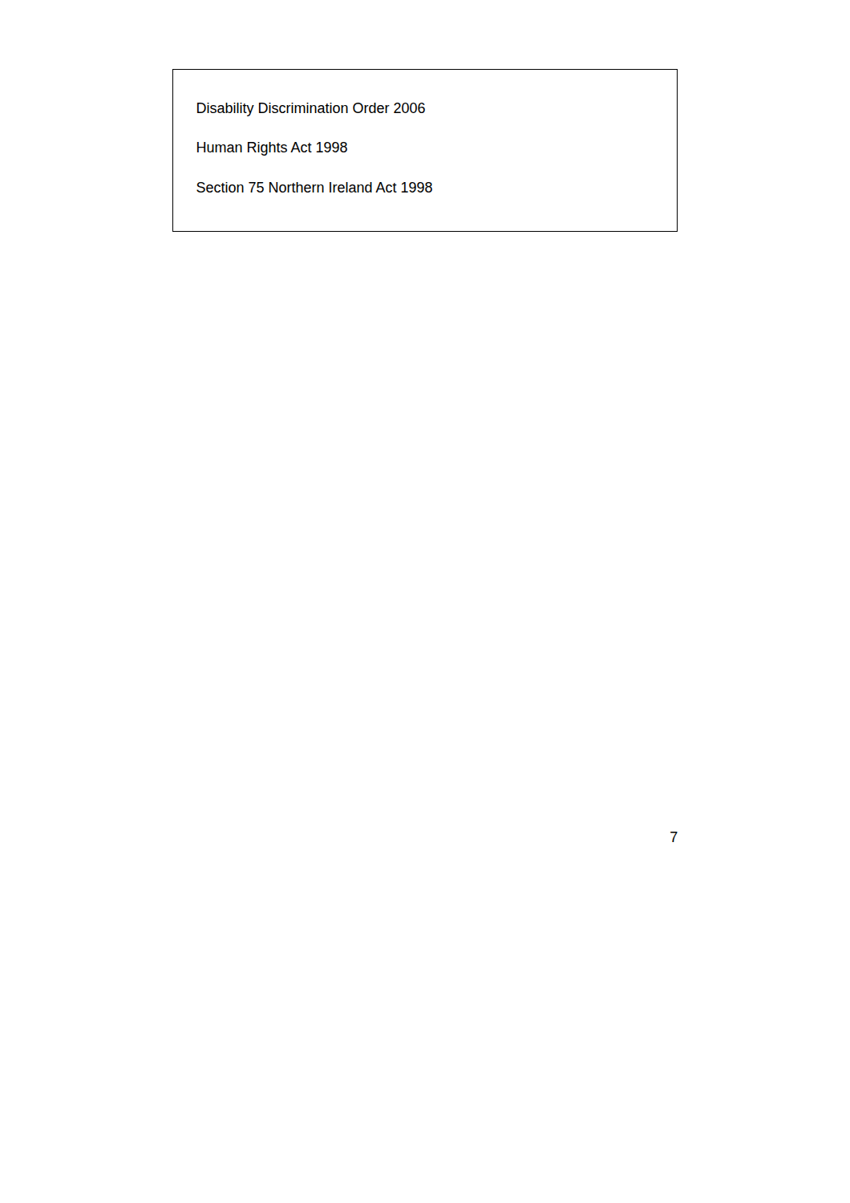Disability Discrimination Order 2006
Human Rights Act 1998
Section 75 Northern Ireland Act 1998
7